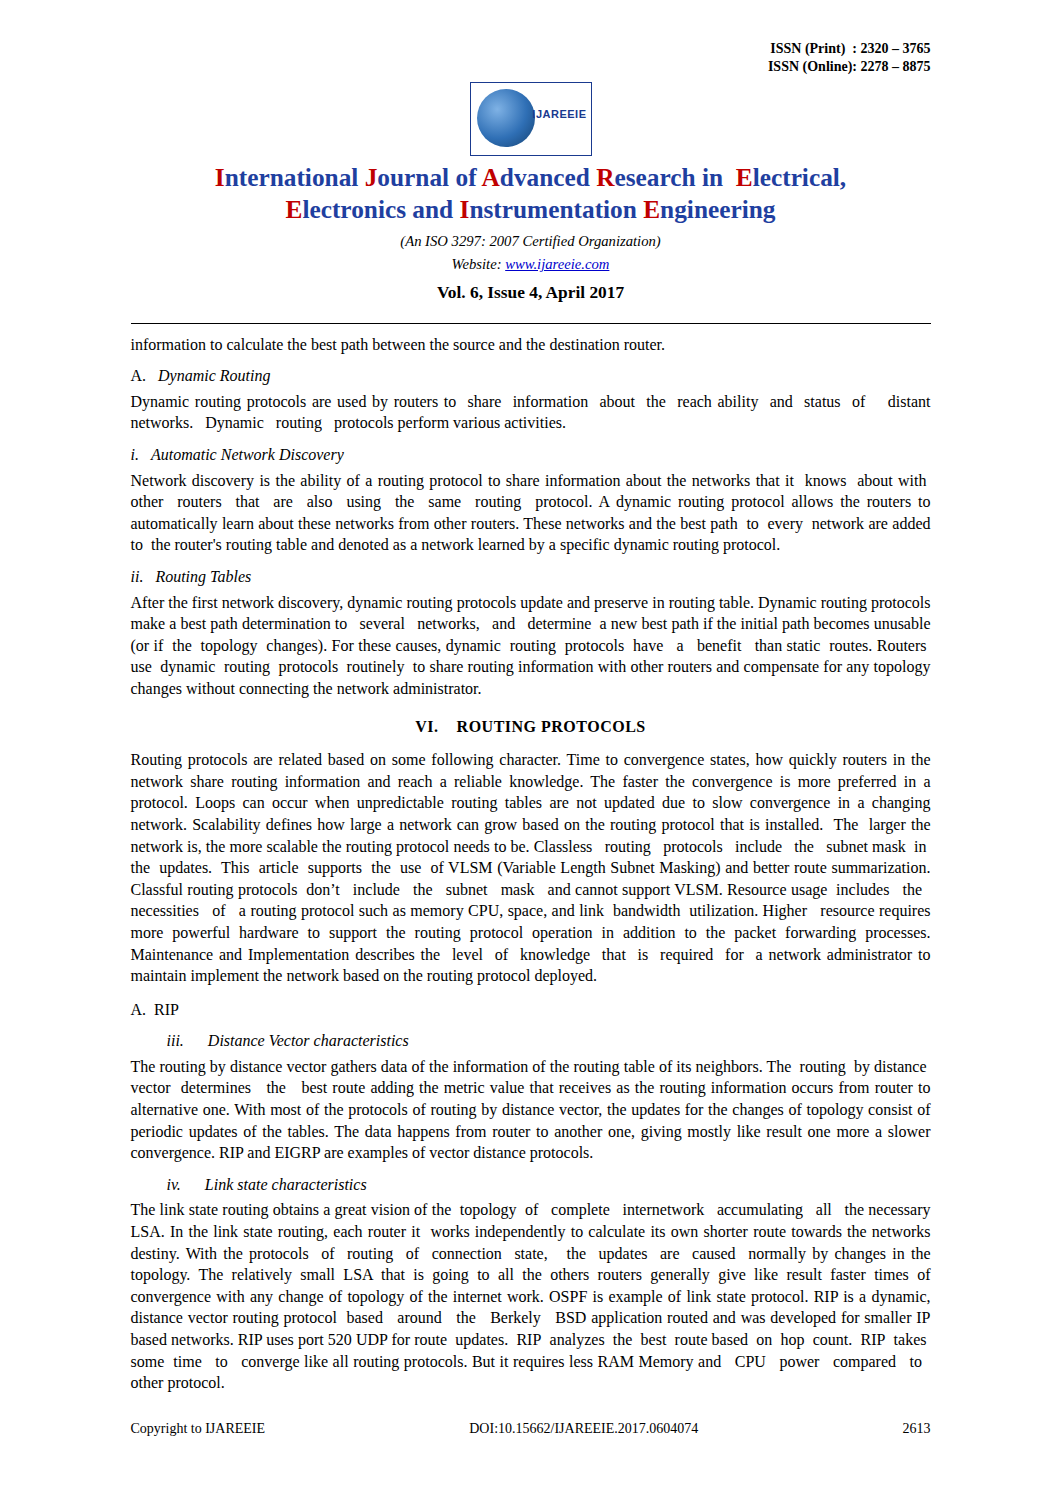ISSN (Print) : 2320 – 3765
ISSN (Online): 2278 – 8875
IJAREEIE
International Journal of Advanced Research in Electrical,
Electronics and Instrumentation Engineering
(An ISO 3297: 2007 Certified Organization)
Website: www.ijareeie.com
Vol. 6, Issue 4, April 2017
information to calculate the best path between the source and the destination router.
A. Dynamic Routing
Dynamic routing protocols are used by routers to share information about the reach ability and status of distant networks. Dynamic routing protocols perform various activities.
i. Automatic Network Discovery
Network discovery is the ability of a routing protocol to share information about the networks that it knows about with other routers that are also using the same routing protocol. A dynamic routing protocol allows the routers to automatically learn about these networks from other routers. These networks and the best path to every network are added to the router's routing table and denoted as a network learned by a specific dynamic routing protocol.
ii. Routing Tables
After the first network discovery, dynamic routing protocols update and preserve in routing table. Dynamic routing protocols make a best path determination to several networks, and determine a new best path if the initial path becomes unusable (or if the topology changes). For these causes, dynamic routing protocols have a benefit than static routes. Routers use dynamic routing protocols routinely to share routing information with other routers and compensate for any topology changes without connecting the network administrator.
VI. ROUTING PROTOCOLS
Routing protocols are related based on some following character. Time to convergence states, how quickly routers in the network share routing information and reach a reliable knowledge. The faster the convergence is more preferred in a protocol. Loops can occur when unpredictable routing tables are not updated due to slow convergence in a changing network. Scalability defines how large a network can grow based on the routing protocol that is installed. The larger the network is, the more scalable the routing protocol needs to be. Classless routing protocols include the subnet mask in the updates. This article supports the use of VLSM (Variable Length Subnet Masking) and better route summarization. Classful routing protocols don’t include the subnet mask and cannot support VLSM. Resource usage includes the necessities of a routing protocol such as memory CPU, space, and link bandwidth utilization. Higher resource requires more powerful hardware to support the routing protocol operation in addition to the packet forwarding processes. Maintenance and Implementation describes the level of knowledge that is required for a network administrator to maintain implement the network based on the routing protocol deployed.
A. RIP
iii. Distance Vector characteristics
The routing by distance vector gathers data of the information of the routing table of its neighbors. The routing by distance vector determines the best route adding the metric value that receives as the routing information occurs from router to alternative one. With most of the protocols of routing by distance vector, the updates for the changes of topology consist of periodic updates of the tables. The data happens from router to another one, giving mostly like result one more a slower convergence. RIP and EIGRP are examples of vector distance protocols.
iv. Link state characteristics
The link state routing obtains a great vision of the topology of complete internetwork accumulating all the necessary LSA. In the link state routing, each router it works independently to calculate its own shorter route towards the networks destiny. With the protocols of routing of connection state, the updates are caused normally by changes in the topology. The relatively small LSA that is going to all the others routers generally give like result faster times of convergence with any change of topology of the internet work. OSPF is example of link state protocol. RIP is a dynamic, distance vector routing protocol based around the Berkely BSD application routed and was developed for smaller IP based networks. RIP uses port 520 UDP for route updates. RIP analyzes the best route based on hop count. RIP takes some time to converge like all routing protocols. But it requires less RAM Memory and CPU power compared to other protocol.
Copyright to IJAREEIE
DOI:10.15662/IJAREEIE.2017.0604074
2613